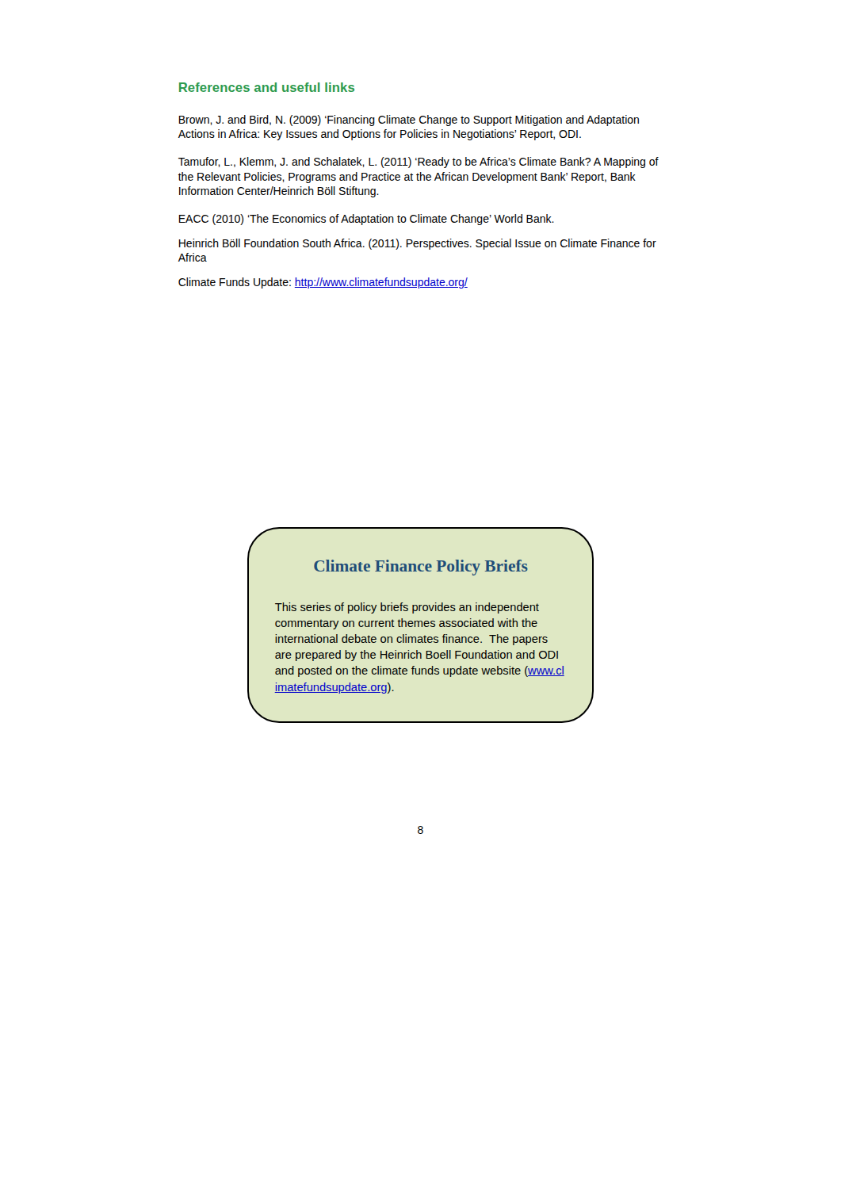References and useful links
Brown, J. and Bird, N. (2009) ‘Financing Climate Change to Support Mitigation and Adaptation Actions in Africa: Key Issues and Options for Policies in Negotiations’ Report, ODI.
Tamufor, L., Klemm, J. and Schalatek, L. (2011) ‘Ready to be Africa’s Climate Bank? A Mapping of the Relevant Policies, Programs and Practice at the African Development Bank’ Report, Bank Information Center/Heinrich Böll Stiftung.
EACC (2010) ‘The Economics of Adaptation to Climate Change’ World Bank.
Heinrich Böll Foundation South Africa. (2011). Perspectives. Special Issue on Climate Finance for Africa
Climate Funds Update: http://www.climatefundsupdate.org/
Climate Finance Policy Briefs
This series of policy briefs provides an independent commentary on current themes associated with the international debate on climates finance. The papers are prepared by the Heinrich Boell Foundation and ODI and posted on the climate funds update website (www.climatefundsupdate.org).
8